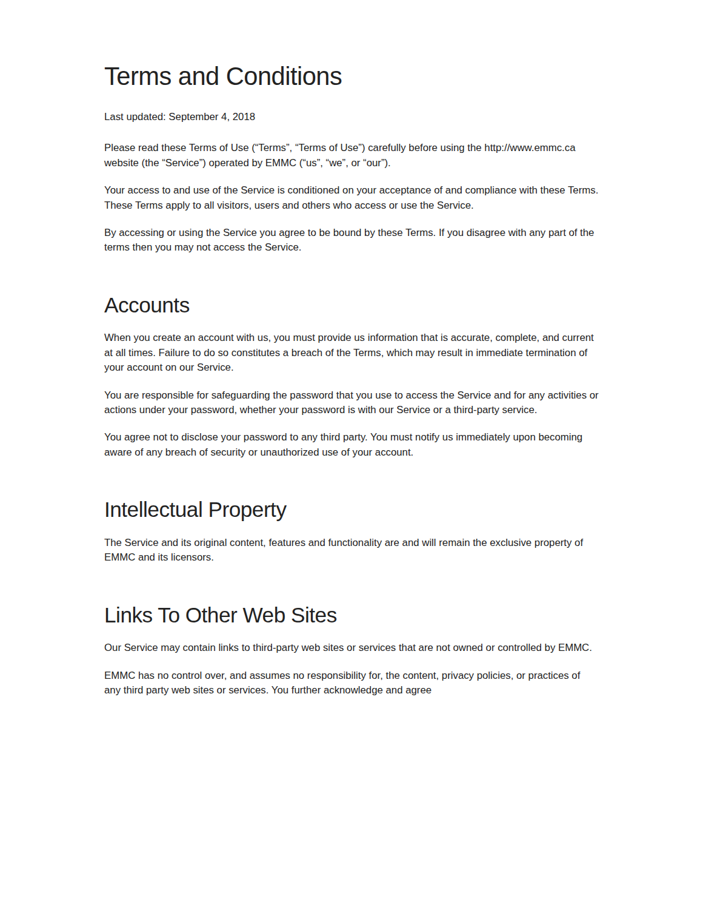Terms and Conditions
Last updated: September 4, 2018
Please read these Terms of Use (“Terms”, “Terms of Use”) carefully before using the http://www.emmc.ca website (the “Service”) operated by EMMC (“us”, “we”, or “our”).
Your access to and use of the Service is conditioned on your acceptance of and compliance with these Terms. These Terms apply to all visitors, users and others who access or use the Service.
By accessing or using the Service you agree to be bound by these Terms. If you disagree with any part of the terms then you may not access the Service.
Accounts
When you create an account with us, you must provide us information that is accurate, complete, and current at all times. Failure to do so constitutes a breach of the Terms, which may result in immediate termination of your account on our Service.
You are responsible for safeguarding the password that you use to access the Service and for any activities or actions under your password, whether your password is with our Service or a third-party service.
You agree not to disclose your password to any third party. You must notify us immediately upon becoming aware of any breach of security or unauthorized use of your account.
Intellectual Property
The Service and its original content, features and functionality are and will remain the exclusive property of EMMC and its licensors.
Links To Other Web Sites
Our Service may contain links to third-party web sites or services that are not owned or controlled by EMMC.
EMMC has no control over, and assumes no responsibility for, the content, privacy policies, or practices of any third party web sites or services. You further acknowledge and agree